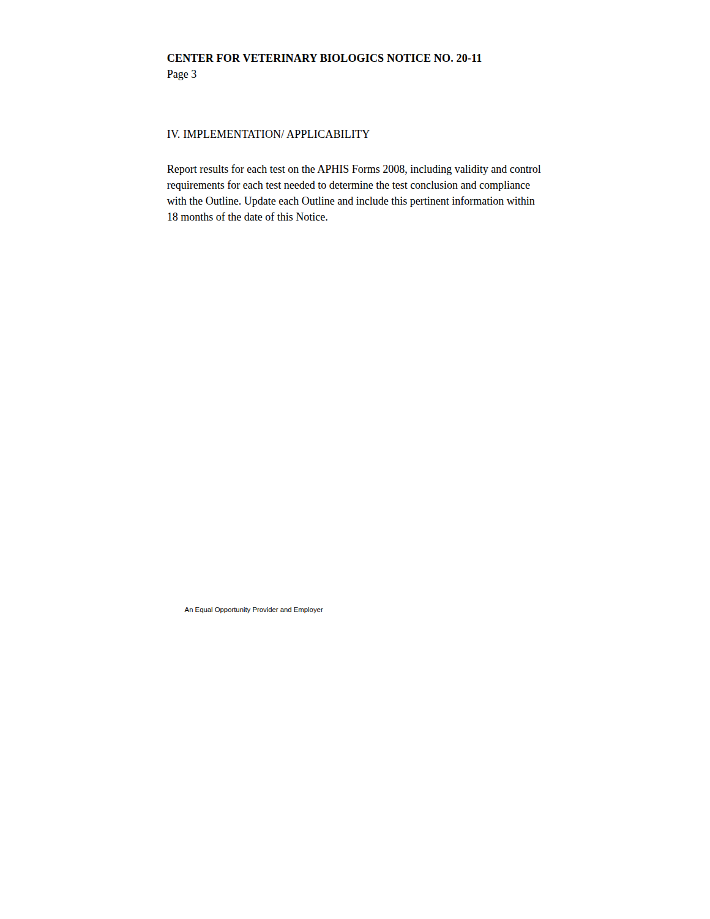CENTER FOR VETERINARY BIOLOGICS NOTICE NO. 20-11
Page 3
IV. IMPLEMENTATION/ APPLICABILITY
Report results for each test on the APHIS Forms 2008, including validity and control requirements for each test needed to determine the test conclusion and compliance with the Outline. Update each Outline and include this pertinent information within 18 months of the date of this Notice.
An Equal Opportunity Provider and Employer